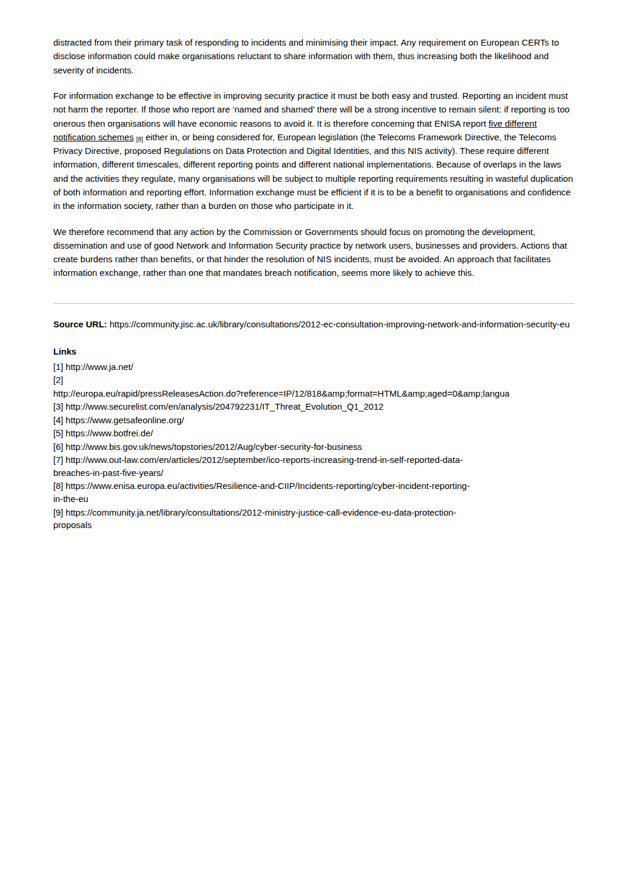distracted from their primary task of responding to incidents and minimising their impact. Any requirement on European CERTs to disclose information could make organisations reluctant to share information with them, thus increasing both the likelihood and severity of incidents.
For information exchange to be effective in improving security practice it must be both easy and trusted. Reporting an incident must not harm the reporter. If those who report are ‘named and shamed’ there will be a strong incentive to remain silent: if reporting is too onerous then organisations will have economic reasons to avoid it. It is therefore concerning that ENISA report five different notification schemes [8] either in, or being considered for, European legislation (the Telecoms Framework Directive, the Telecoms Privacy Directive, proposed Regulations on Data Protection and Digital Identities, and this NIS activity). These require different information, different timescales, different reporting points and different national implementations. Because of overlaps in the laws and the activities they regulate, many organisations will be subject to multiple reporting requirements resulting in wasteful duplication of both information and reporting effort. Information exchange must be efficient if it is to be a benefit to organisations and confidence in the information society, rather than a burden on those who participate in it.
We therefore recommend that any action by the Commission or Governments should focus on promoting the development, dissemination and use of good Network and Information Security practice by network users, businesses and providers. Actions that create burdens rather than benefits, or that hinder the resolution of NIS incidents, must be avoided. An approach that facilitates information exchange, rather than one that mandates breach notification, seems more likely to achieve this.
Source URL: https://community.jisc.ac.uk/library/consultations/2012-ec-consultation-improving-network-and-information-security-eu
Links
[1] http://www.ja.net/
[2]
http://europa.eu/rapid/pressReleasesAction.do?reference=IP/12/818&amp;format=HTML&amp;aged=0&amp;langua
[3] http://www.securelist.com/en/analysis/204792231/IT_Threat_Evolution_Q1_2012
[4] https://www.getsafeonline.org/
[5] https://www.botfrei.de/
[6] http://www.bis.gov.uk/news/topstories/2012/Aug/cyber-security-for-business
[7] http://www.out-law.com/en/articles/2012/september/ico-reports-increasing-trend-in-self-reported-data-breaches-in-past-five-years/
[8] https://www.enisa.europa.eu/activities/Resilience-and-CIIP/Incidents-reporting/cyber-incident-reporting-in-the-eu
[9] https://community.ja.net/library/consultations/2012-ministry-justice-call-evidence-eu-data-protection-proposals